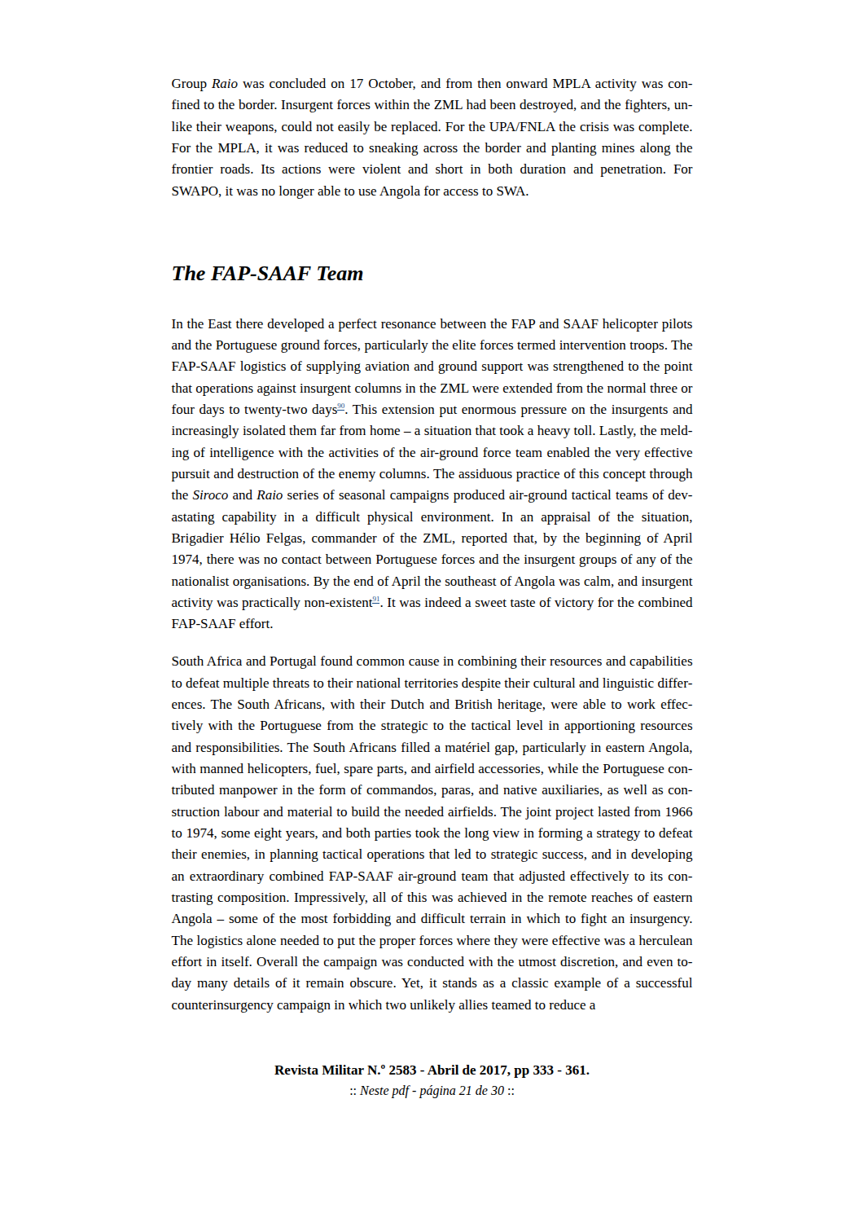Group Raio was concluded on 17 October, and from then onward MPLA activity was confined to the border. Insurgent forces within the ZML had been destroyed, and the fighters, unlike their weapons, could not easily be replaced. For the UPA/FNLA the crisis was complete. For the MPLA, it was reduced to sneaking across the border and planting mines along the frontier roads. Its actions were violent and short in both duration and penetration. For SWAPO, it was no longer able to use Angola for access to SWA.
The FAP-SAAF Team
In the East there developed a perfect resonance between the FAP and SAAF helicopter pilots and the Portuguese ground forces, particularly the elite forces termed intervention troops. The FAP-SAAF logistics of supplying aviation and ground support was strengthened to the point that operations against insurgent columns in the ZML were extended from the normal three or four days to twenty-two days90. This extension put enormous pressure on the insurgents and increasingly isolated them far from home – a situation that took a heavy toll. Lastly, the melding of intelligence with the activities of the air-ground force team enabled the very effective pursuit and destruction of the enemy columns. The assiduous practice of this concept through the Siroco and Raio series of seasonal campaigns produced air-ground tactical teams of devastating capability in a difficult physical environment. In an appraisal of the situation, Brigadier Hélio Felgas, commander of the ZML, reported that, by the beginning of April 1974, there was no contact between Portuguese forces and the insurgent groups of any of the nationalist organisations. By the end of April the southeast of Angola was calm, and insurgent activity was practically non-existent91. It was indeed a sweet taste of victory for the combined FAP-SAAF effort.
South Africa and Portugal found common cause in combining their resources and capabilities to defeat multiple threats to their national territories despite their cultural and linguistic differences. The South Africans, with their Dutch and British heritage, were able to work effectively with the Portuguese from the strategic to the tactical level in apportioning resources and responsibilities. The South Africans filled a matériel gap, particularly in eastern Angola, with manned helicopters, fuel, spare parts, and airfield accessories, while the Portuguese contributed manpower in the form of commandos, paras, and native auxiliaries, as well as construction labour and material to build the needed airfields. The joint project lasted from 1966 to 1974, some eight years, and both parties took the long view in forming a strategy to defeat their enemies, in planning tactical operations that led to strategic success, and in developing an extraordinary combined FAP-SAAF air-ground team that adjusted effectively to its contrasting composition. Impressively, all of this was achieved in the remote reaches of eastern Angola – some of the most forbidding and difficult terrain in which to fight an insurgency. The logistics alone needed to put the proper forces where they were effective was a herculean effort in itself. Overall the campaign was conducted with the utmost discretion, and even today many details of it remain obscure. Yet, it stands as a classic example of a successful counterinsurgency campaign in which two unlikely allies teamed to reduce a
Revista Militar N.º 2583 - Abril de 2017, pp 333 - 361.
:: Neste pdf - página 21 de 30 ::